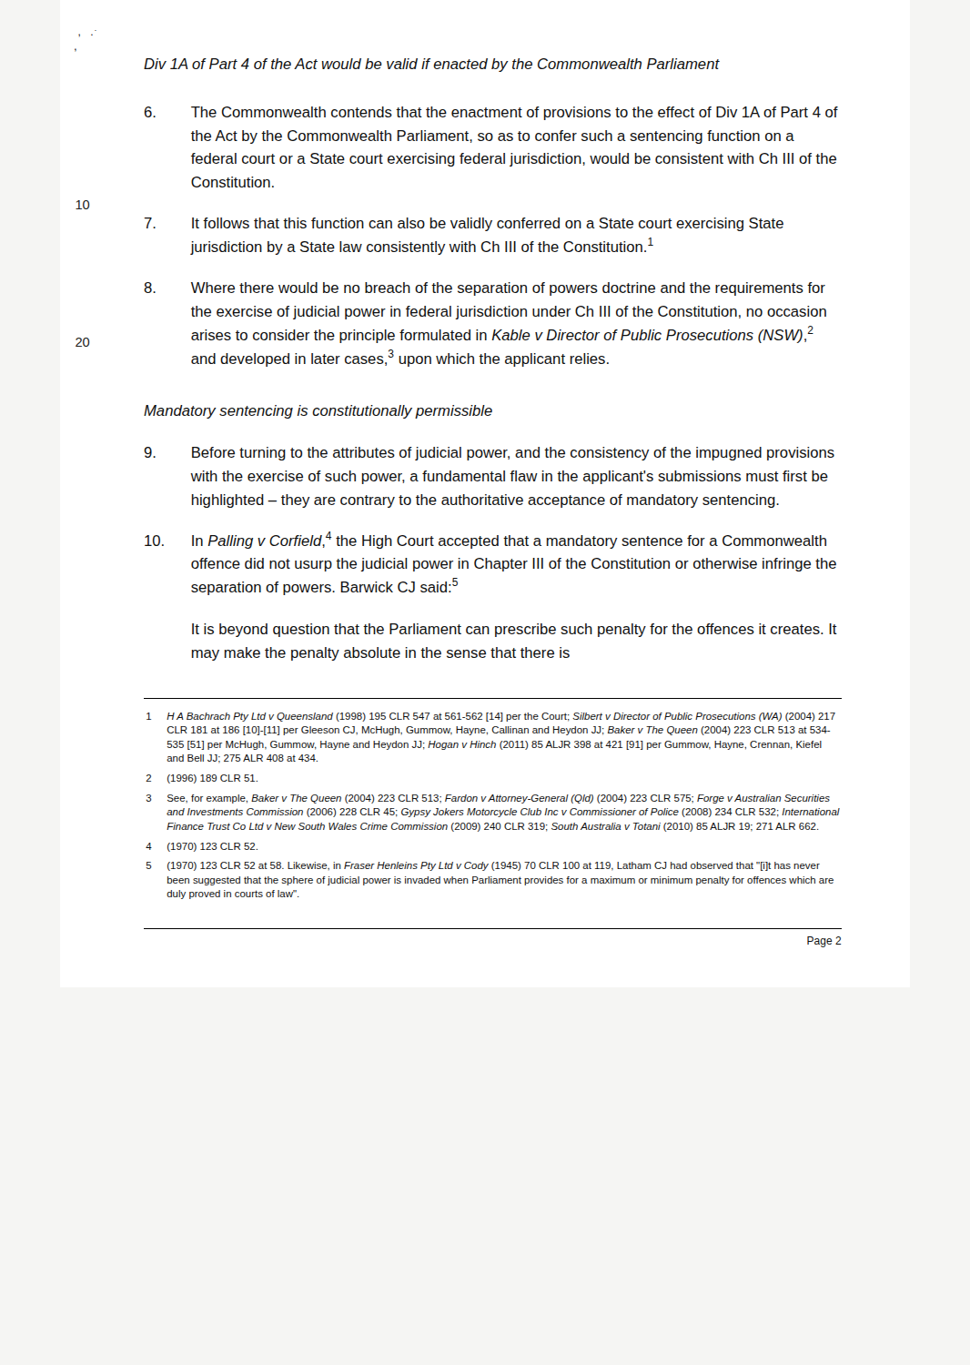, ..
,
10
20
Div 1A of Part 4 of the Act would be valid if enacted by the Commonwealth Parliament
6. The Commonwealth contends that the enactment of provisions to the effect of Div 1A of Part 4 of the Act by the Commonwealth Parliament, so as to confer such a sentencing function on a federal court or a State court exercising federal jurisdiction, would be consistent with Ch III of the Constitution.
7. It follows that this function can also be validly conferred on a State court exercising State jurisdiction by a State law consistently with Ch III of the Constitution.1
8. Where there would be no breach of the separation of powers doctrine and the requirements for the exercise of judicial power in federal jurisdiction under Ch III of the Constitution, no occasion arises to consider the principle formulated in Kable v Director of Public Prosecutions (NSW),2 and developed in later cases,3 upon which the applicant relies.
Mandatory sentencing is constitutionally permissible
9. Before turning to the attributes of judicial power, and the consistency of the impugned provisions with the exercise of such power, a fundamental flaw in the applicant's submissions must first be highlighted – they are contrary to the authoritative acceptance of mandatory sentencing.
10. In Palling v Corfield,4 the High Court accepted that a mandatory sentence for a Commonwealth offence did not usurp the judicial power in Chapter III of the Constitution or otherwise infringe the separation of powers. Barwick CJ said:5
It is beyond question that the Parliament can prescribe such penalty for the offences it creates. It may make the penalty absolute in the sense that there is
1 H A Bachrach Pty Ltd v Queensland (1998) 195 CLR 547 at 561-562 [14] per the Court; Silbert v Director of Public Prosecutions (WA) (2004) 217 CLR 181 at 186 [10]-[11] per Gleeson CJ, McHugh, Gummow, Hayne, Callinan and Heydon JJ; Baker v The Queen (2004) 223 CLR 513 at 534-535 [51] per McHugh, Gummow, Hayne and Heydon JJ; Hogan v Hinch (2011) 85 ALJR 398 at 421 [91] per Gummow, Hayne, Crennan, Kiefel and Bell JJ; 275 ALR 408 at 434.
2 (1996) 189 CLR 51.
3 See, for example, Baker v The Queen (2004) 223 CLR 513; Fardon v Attorney-General (Qld) (2004) 223 CLR 575; Forge v Australian Securities and Investments Commission (2006) 228 CLR 45; Gypsy Jokers Motorcycle Club Inc v Commissioner of Police (2008) 234 CLR 532; International Finance Trust Co Ltd v New South Wales Crime Commission (2009) 240 CLR 319; South Australia v Totani (2010) 85 ALJR 19; 271 ALR 662.
4 (1970) 123 CLR 52.
5 (1970) 123 CLR 52 at 58. Likewise, in Fraser Henleins Pty Ltd v Cody (1945) 70 CLR 100 at 119, Latham CJ had observed that "[i]t has never been suggested that the sphere of judicial power is invaded when Parliament provides for a maximum or minimum penalty for offences which are duly proved in courts of law".
Page 2